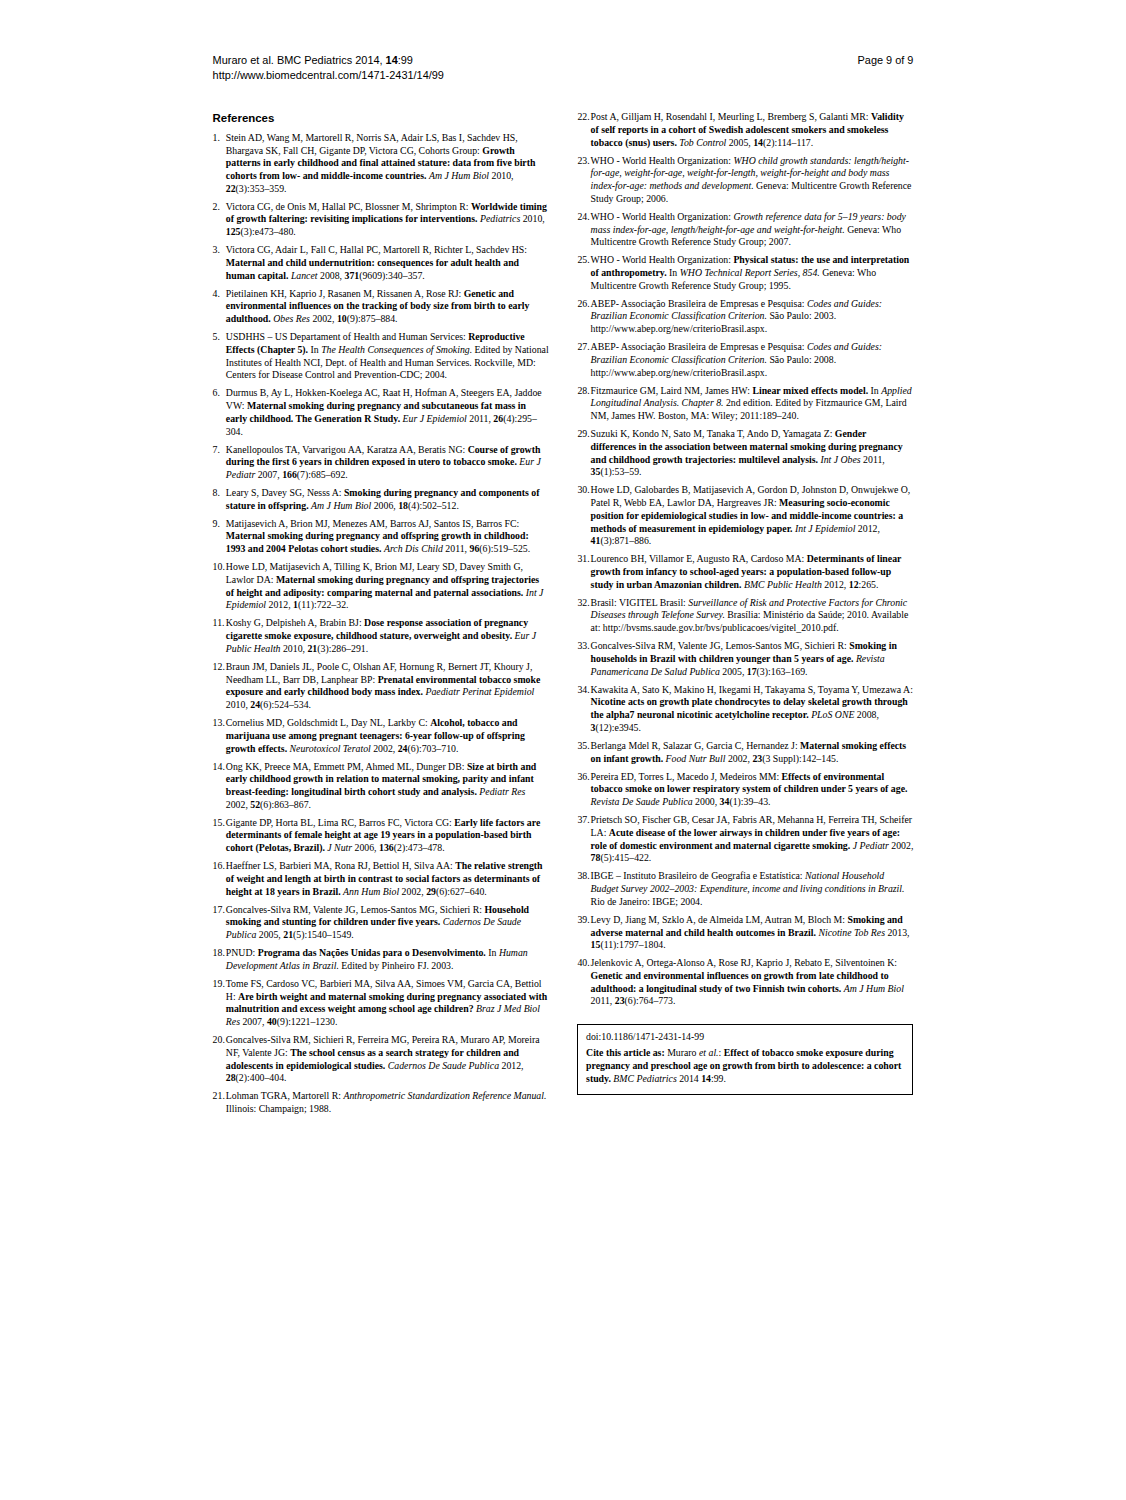Muraro et al. BMC Pediatrics 2014, 14:99
http://www.biomedcentral.com/1471-2431/14/99
Page 9 of 9
References
Stein AD, Wang M, Martorell R, Norris SA, Adair LS, Bas I, Sachdev HS, Bhargava SK, Fall CH, Gigante DP, Victora CG, Cohorts Group: Growth patterns in early childhood and final attained stature: data from five birth cohorts from low- and middle-income countries. Am J Hum Biol 2010, 22(3):353–359.
Victora CG, de Onis M, Hallal PC, Blossner M, Shrimpton R: Worldwide timing of growth faltering: revisiting implications for interventions. Pediatrics 2010, 125(3):e473–480.
Victora CG, Adair L, Fall C, Hallal PC, Martorell R, Richter L, Sachdev HS: Maternal and child undernutrition: consequences for adult health and human capital. Lancet 2008, 371(9609):340–357.
Pietilainen KH, Kaprio J, Rasanen M, Rissanen A, Rose RJ: Genetic and environmental influences on the tracking of body size from birth to early adulthood. Obes Res 2002, 10(9):875–884.
USDHHS – US Departament of Health and Human Services: Reproductive Effects (Chapter 5). In The Health Consequences of Smoking. Edited by National Institutes of Health NCI, Dept. of Health and Human Services. Rockville, MD: Centers for Disease Control and Prevention-CDC; 2004.
Durmus B, Ay L, Hokken-Koelega AC, Raat H, Hofman A, Steegers EA, Jaddoe VW: Maternal smoking during pregnancy and subcutaneous fat mass in early childhood. The Generation R Study. Eur J Epidemiol 2011, 26(4):295–304.
Kanellopoulos TA, Varvarigou AA, Karatza AA, Beratis NG: Course of growth during the first 6 years in children exposed in utero to tobacco smoke. Eur J Pediatr 2007, 166(7):685–692.
Leary S, Davey SG, Nesss A: Smoking during pregnancy and components of stature in offspring. Am J Hum Biol 2006, 18(4):502–512.
Matijasevich A, Brion MJ, Menezes AM, Barros AJ, Santos IS, Barros FC: Maternal smoking during pregnancy and offspring growth in childhood: 1993 and 2004 Pelotas cohort studies. Arch Dis Child 2011, 96(6):519–525.
Howe LD, Matijasevich A, Tilling K, Brion MJ, Leary SD, Davey Smith G, Lawlor DA: Maternal smoking during pregnancy and offspring trajectories of height and adiposity: comparing maternal and paternal associations. Int J Epidemiol 2012, 1(11):722–32.
Koshy G, Delpisheh A, Brabin BJ: Dose response association of pregnancy cigarette smoke exposure, childhood stature, overweight and obesity. Eur J Public Health 2010, 21(3):286–291.
Braun JM, Daniels JL, Poole C, Olshan AF, Hornung R, Bernert JT, Khoury J, Needham LL, Barr DB, Lanphear BP: Prenatal environmental tobacco smoke exposure and early childhood body mass index. Paediatr Perinat Epidemiol 2010, 24(6):524–534.
Cornelius MD, Goldschmidt L, Day NL, Larkby C: Alcohol, tobacco and marijuana use among pregnant teenagers: 6-year follow-up of offspring growth effects. Neurotoxicol Teratol 2002, 24(6):703–710.
Ong KK, Preece MA, Emmett PM, Ahmed ML, Dunger DB: Size at birth and early childhood growth in relation to maternal smoking, parity and infant breast-feeding: longitudinal birth cohort study and analysis. Pediatr Res 2002, 52(6):863–867.
Gigante DP, Horta BL, Lima RC, Barros FC, Victora CG: Early life factors are determinants of female height at age 19 years in a population-based birth cohort (Pelotas, Brazil). J Nutr 2006, 136(2):473–478.
Haeffner LS, Barbieri MA, Rona RJ, Bettiol H, Silva AA: The relative strength of weight and length at birth in contrast to social factors as determinants of height at 18 years in Brazil. Ann Hum Biol 2002, 29(6):627–640.
Goncalves-Silva RM, Valente JG, Lemos-Santos MG, Sichieri R: Household smoking and stunting for children under five years. Cadernos De Saude Publica 2005, 21(5):1540–1549.
PNUD: Programa das Nações Unidas para o Desenvolvimento. In Human Development Atlas in Brazil. Edited by Pinheiro FJ. 2003.
Tome FS, Cardoso VC, Barbieri MA, Silva AA, Simoes VM, Garcia CA, Bettiol H: Are birth weight and maternal smoking during pregnancy associated with malnutrition and excess weight among school age children? Braz J Med Biol Res 2007, 40(9):1221–1230.
Goncalves-Silva RM, Sichieri R, Ferreira MG, Pereira RA, Muraro AP, Moreira NF, Valente JG: The school census as a search strategy for children and adolescents in epidemiological studies. Cadernos De Saude Publica 2012, 28(2):400–404.
Lohman TGRA, Martorell R: Anthropometric Standardization Reference Manual. Illinois: Champaign; 1988.
Post A, Gilljam H, Rosendahl I, Meurling L, Bremberg S, Galanti MR: Validity of self reports in a cohort of Swedish adolescent smokers and smokeless tobacco (snus) users. Tob Control 2005, 14(2):114–117.
WHO - World Health Organization: WHO child growth standards: length/height-for-age, weight-for-age, weight-for-length, weight-for-height and body mass index-for-age: methods and development. Geneva: Multicentre Growth Reference Study Group; 2006.
WHO - World Health Organization: Growth reference data for 5–19 years: body mass index-for-age, length/height-for-age and weight-for-height. Geneva: Who Multicentre Growth Reference Study Group; 2007.
WHO - World Health Organization: Physical status: the use and interpretation of anthropometry. In WHO Technical Report Series, 854. Geneva: Who Multicentre Growth Reference Study Group; 1995.
ABEP- Associação Brasileira de Empresas e Pesquisa: Codes and Guides: Brazilian Economic Classification Criterion. São Paulo: 2003. http://www.abep.org/new/criterioBrasil.aspx.
ABEP- Associação Brasileira de Empresas e Pesquisa: Codes and Guides: Brazilian Economic Classification Criterion. São Paulo: 2008. http://www.abep.org/new/criterioBrasil.aspx.
Fitzmaurice GM, Laird NM, James HW: Linear mixed effects model. In Applied Longitudinal Analysis. Chapter 8. 2nd edition. Edited by Fitzmaurice GM, Laird NM, James HW. Boston, MA: Wiley; 2011:189–240.
Suzuki K, Kondo N, Sato M, Tanaka T, Ando D, Yamagata Z: Gender differences in the association between maternal smoking during pregnancy and childhood growth trajectories: multilevel analysis. Int J Obes 2011, 35(1):53–59.
Howe LD, Galobardes B, Matijasevich A, Gordon D, Johnston D, Onwujekwe O, Patel R, Webb EA, Lawlor DA, Hargreaves JR: Measuring socio-economic position for epidemiological studies in low- and middle-income countries: a methods of measurement in epidemiology paper. Int J Epidemiol 2012, 41(3):871–886.
Lourenco BH, Villamor E, Augusto RA, Cardoso MA: Determinants of linear growth from infancy to school-aged years: a population-based follow-up study in urban Amazonian children. BMC Public Health 2012, 12:265.
Brasil: VIGITEL Brasil: Surveillance of Risk and Protective Factors for Chronic Diseases through Telefone Survey. Brasília: Ministério da Saúde; 2010. Available at: http://bvsms.saude.gov.br/bvs/publicacoes/vigitel_2010.pdf.
Goncalves-Silva RM, Valente JG, Lemos-Santos MG, Sichieri R: Smoking in households in Brazil with children younger than 5 years of age. Revista Panamericana De Salud Publica 2005, 17(3):163–169.
Kawakita A, Sato K, Makino H, Ikegami H, Takayama S, Toyama Y, Umezawa A: Nicotine acts on growth plate chondrocytes to delay skeletal growth through the alpha7 neuronal nicotinic acetylcholine receptor. PLoS ONE 2008, 3(12):e3945.
Berlanga Mdel R, Salazar G, Garcia C, Hernandez J: Maternal smoking effects on infant growth. Food Nutr Bull 2002, 23(3 Suppl):142–145.
Pereira ED, Torres L, Macedo J, Medeiros MM: Effects of environmental tobacco smoke on lower respiratory system of children under 5 years of age. Revista De Saude Publica 2000, 34(1):39–43.
Prietsch SO, Fischer GB, Cesar JA, Fabris AR, Mehanna H, Ferreira TH, Scheifer LA: Acute disease of the lower airways in children under five years of age: role of domestic environment and maternal cigarette smoking. J Pediatr 2002, 78(5):415–422.
IBGE – Instituto Brasileiro de Geografia e Estatística: National Household Budget Survey 2002–2003: Expenditure, income and living conditions in Brazil. Rio de Janeiro: IBGE; 2004.
Levy D, Jiang M, Szklo A, de Almeida LM, Autran M, Bloch M: Smoking and adverse maternal and child health outcomes in Brazil. Nicotine Tob Res 2013, 15(11):1797–1804.
Jelenkovic A, Ortega-Alonso A, Rose RJ, Kaprio J, Rebato E, Silventoinen K: Genetic and environmental influences on growth from late childhood to adulthood: a longitudinal study of two Finnish twin cohorts. Am J Hum Biol 2011, 23(6):764–773.
doi:10.1186/1471-2431-14-99
Cite this article as: Muraro et al.: Effect of tobacco smoke exposure during pregnancy and preschool age on growth from birth to adolescence: a cohort study. BMC Pediatrics 2014 14:99.